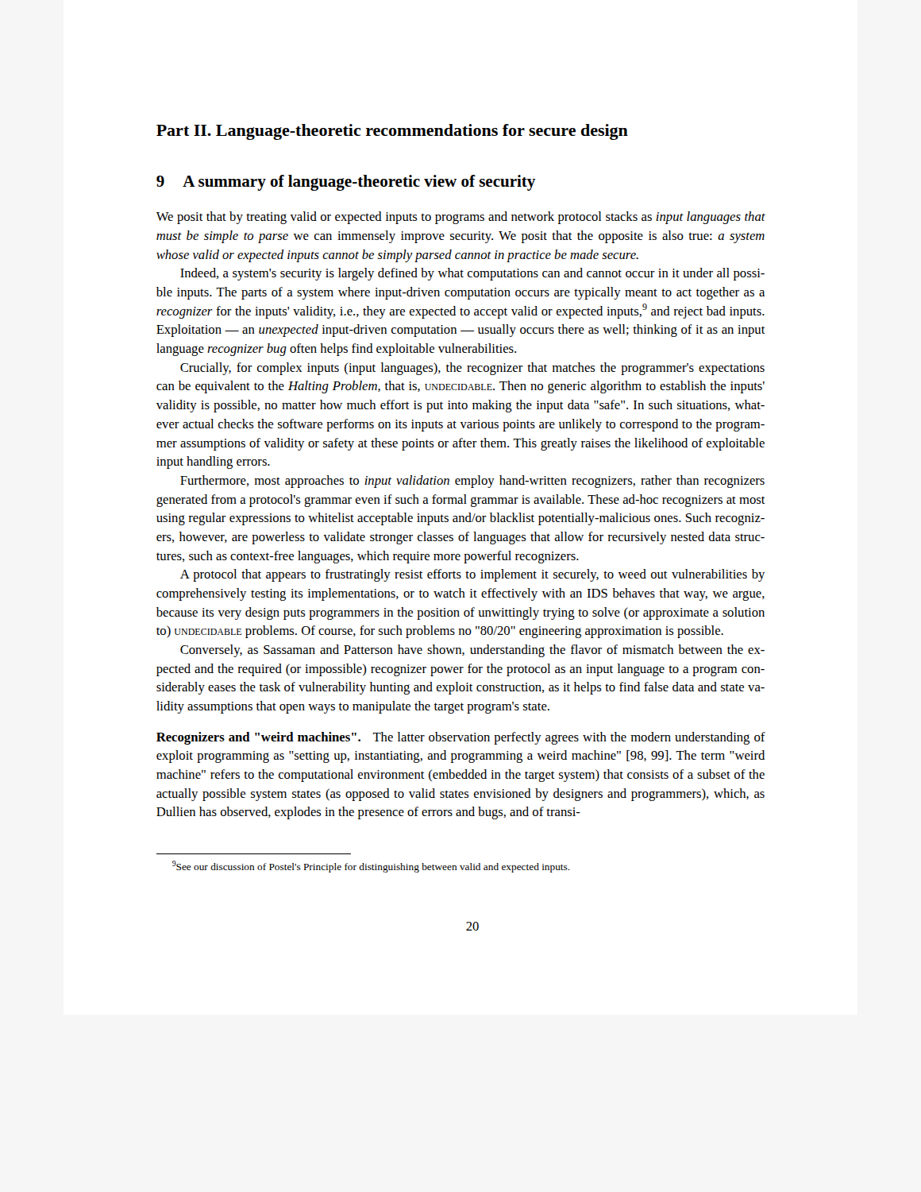Part II. Language-theoretic recommendations for secure design
9 A summary of language-theoretic view of security
We posit that by treating valid or expected inputs to programs and network protocol stacks as input languages that must be simple to parse we can immensely improve security. We posit that the opposite is also true: a system whose valid or expected inputs cannot be simply parsed cannot in practice be made secure.
Indeed, a system's security is largely defined by what computations can and cannot occur in it under all possible inputs. The parts of a system where input-driven computation occurs are typically meant to act together as a recognizer for the inputs' validity, i.e., they are expected to accept valid or expected inputs,9 and reject bad inputs. Exploitation — an unexpected input-driven computation — usually occurs there as well; thinking of it as an input language recognizer bug often helps find exploitable vulnerabilities.
Crucially, for complex inputs (input languages), the recognizer that matches the programmer's expectations can be equivalent to the Halting Problem, that is, undecidable. Then no generic algorithm to establish the inputs' validity is possible, no matter how much effort is put into making the input data "safe". In such situations, whatever actual checks the software performs on its inputs at various points are unlikely to correspond to the programmer assumptions of validity or safety at these points or after them. This greatly raises the likelihood of exploitable input handling errors.
Furthermore, most approaches to input validation employ hand-written recognizers, rather than recognizers generated from a protocol's grammar even if such a formal grammar is available. These ad-hoc recognizers at most using regular expressions to whitelist acceptable inputs and/or blacklist potentially-malicious ones. Such recognizers, however, are powerless to validate stronger classes of languages that allow for recursively nested data structures, such as context-free languages, which require more powerful recognizers.
A protocol that appears to frustratingly resist efforts to implement it securely, to weed out vulnerabilities by comprehensively testing its implementations, or to watch it effectively with an IDS behaves that way, we argue, because its very design puts programmers in the position of unwittingly trying to solve (or approximate a solution to) undecidable problems. Of course, for such problems no "80/20" engineering approximation is possible.
Conversely, as Sassaman and Patterson have shown, understanding the flavor of mismatch between the expected and the required (or impossible) recognizer power for the protocol as an input language to a program considerably eases the task of vulnerability hunting and exploit construction, as it helps to find false data and state validity assumptions that open ways to manipulate the target program's state.
Recognizers and "weird machines". The latter observation perfectly agrees with the modern understanding of exploit programming as "setting up, instantiating, and programming a weird machine" [98, 99]. The term "weird machine" refers to the computational environment (embedded in the target system) that consists of a subset of the actually possible system states (as opposed to valid states envisioned by designers and programmers), which, as Dullien has observed, explodes in the presence of errors and bugs, and of transi-
9See our discussion of Postel's Principle for distinguishing between valid and expected inputs.
20